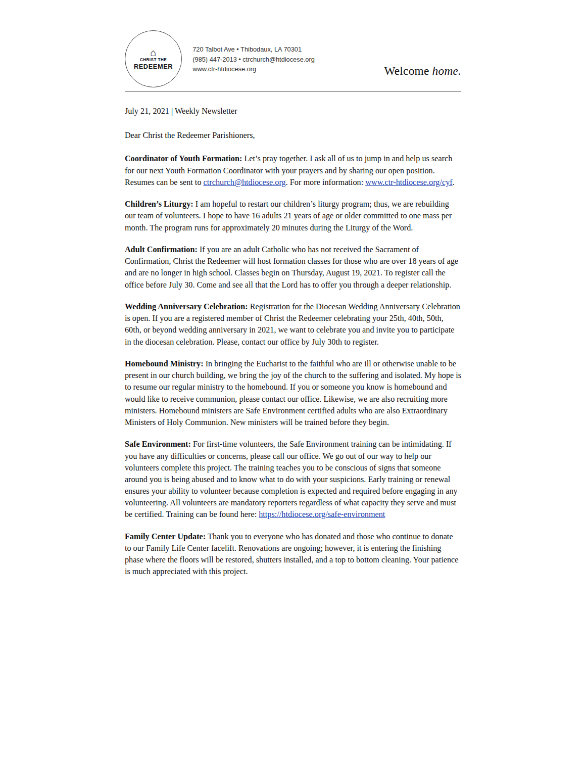⌂
Christ the
Redeemer
720 Talbot Ave • Thibodaux, LA 70301
(985) 447-2013 • ctrchurch@htdiocese.org
www.ctr-htdiocese.org
Welcome home.
July 21, 2021 | Weekly Newsletter
Dear Christ the Redeemer Parishioners,
Coordinator of Youth Formation: Let’s pray together. I ask all of us to jump in and help us search for our next Youth Formation Coordinator with your prayers and by sharing our open position. Resumes can be sent to ctrchurch@htdiocese.org. For more information: www.ctr-htdiocese.org/cyf.
Children’s Liturgy: I am hopeful to restart our children’s liturgy program; thus, we are rebuilding our team of volunteers. I hope to have 16 adults 21 years of age or older committed to one mass per month. The program runs for approximately 20 minutes during the Liturgy of the Word.
Adult Confirmation: If you are an adult Catholic who has not received the Sacrament of Confirmation, Christ the Redeemer will host formation classes for those who are over 18 years of age and are no longer in high school. Classes begin on Thursday, August 19, 2021. To register call the office before July 30. Come and see all that the Lord has to offer you through a deeper relationship.
Wedding Anniversary Celebration: Registration for the Diocesan Wedding Anniversary Celebration is open. If you are a registered member of Christ the Redeemer celebrating your 25th, 40th, 50th, 60th, or beyond wedding anniversary in 2021, we want to celebrate you and invite you to participate in the diocesan celebration. Please, contact our office by July 30th to register.
Homebound Ministry: In bringing the Eucharist to the faithful who are ill or otherwise unable to be present in our church building, we bring the joy of the church to the suffering and isolated. My hope is to resume our regular ministry to the homebound. If you or someone you know is homebound and would like to receive communion, please contact our office. Likewise, we are also recruiting more ministers. Homebound ministers are Safe Environment certified adults who are also Extraordinary Ministers of Holy Communion. New ministers will be trained before they begin.
Safe Environment: For first-time volunteers, the Safe Environment training can be intimidating. If you have any difficulties or concerns, please call our office. We go out of our way to help our volunteers complete this project. The training teaches you to be conscious of signs that someone around you is being abused and to know what to do with your suspicions. Early training or renewal ensures your ability to volunteer because completion is expected and required before engaging in any volunteering. All volunteers are mandatory reporters regardless of what capacity they serve and must be certified. Training can be found here: https://htdiocese.org/safe-environment
Family Center Update: Thank you to everyone who has donated and those who continue to donate to our Family Life Center facelift. Renovations are ongoing; however, it is entering the finishing phase where the floors will be restored, shutters installed, and a top to bottom cleaning. Your patience is much appreciated with this project.